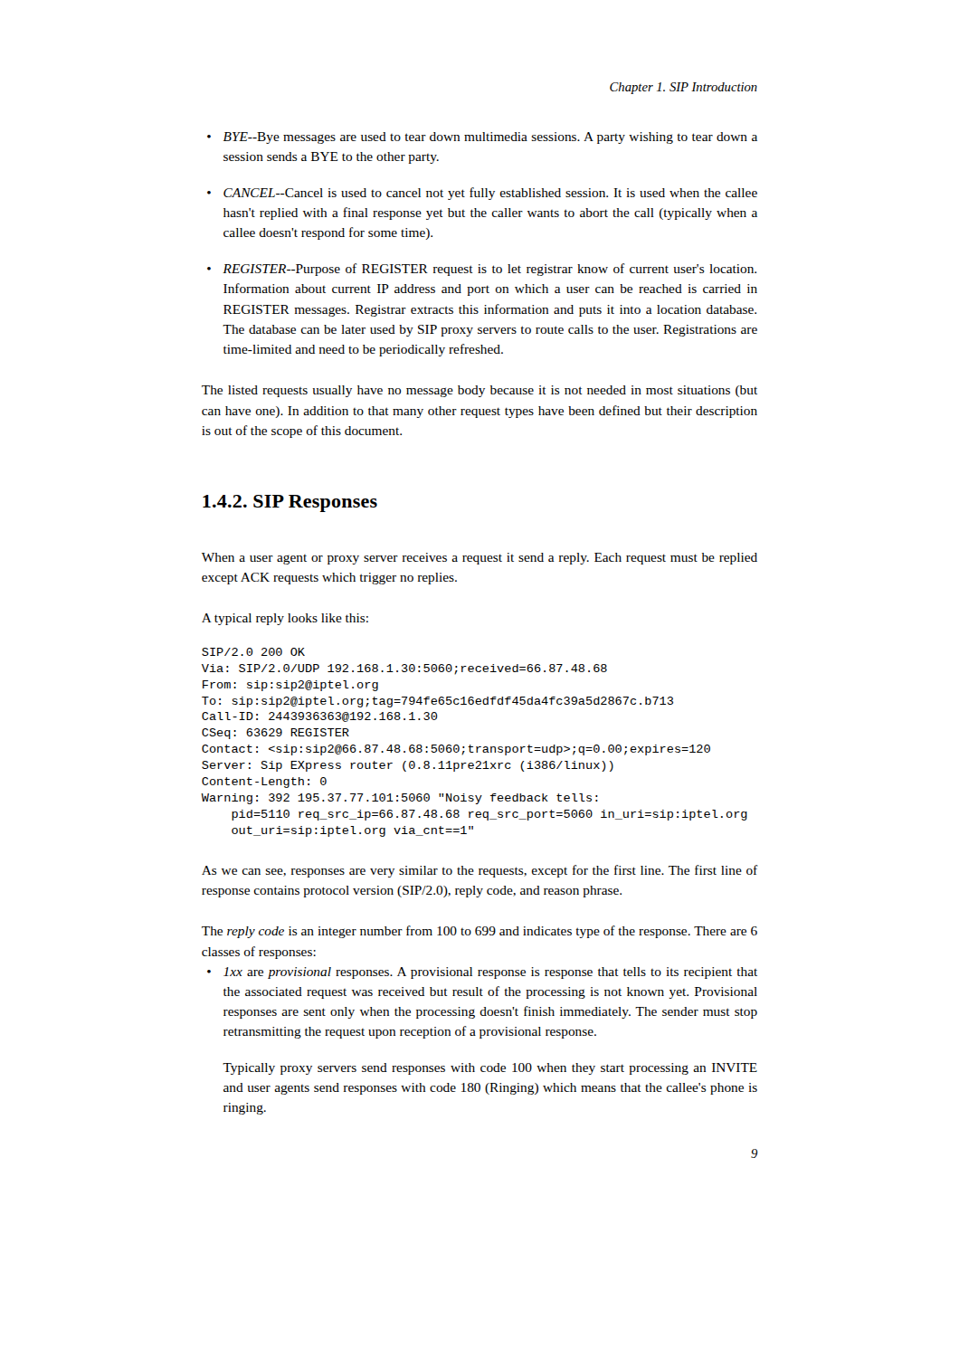Chapter 1. SIP Introduction
BYE--Bye messages are used to tear down multimedia sessions. A party wishing to tear down a session sends a BYE to the other party.
CANCEL--Cancel is used to cancel not yet fully established session. It is used when the callee hasn't replied with a final response yet but the caller wants to abort the call (typically when a callee doesn't respond for some time).
REGISTER--Purpose of REGISTER request is to let registrar know of current user's location. Information about current IP address and port on which a user can be reached is carried in REGISTER messages. Registrar extracts this information and puts it into a location database. The database can be later used by SIP proxy servers to route calls to the user. Registrations are time-limited and need to be periodically refreshed.
The listed requests usually have no message body because it is not needed in most situations (but can have one). In addition to that many other request types have been defined but their description is out of the scope of this document.
1.4.2. SIP Responses
When a user agent or proxy server receives a request it send a reply. Each request must be replied except ACK requests which trigger no replies.
A typical reply looks like this:
SIP/2.0 200 OK
Via: SIP/2.0/UDP 192.168.1.30:5060;received=66.87.48.68
From: sip:sip2@iptel.org
To: sip:sip2@iptel.org;tag=794fe65c16edfdf45da4fc39a5d2867c.b713
Call-ID: 2443936363@192.168.1.30
CSeq: 63629 REGISTER
Contact: <sip:sip2@66.87.48.68:5060;transport=udp>;q=0.00;expires=120
Server: Sip EXpress router (0.8.11pre21xrc (i386/linux))
Content-Length: 0
Warning: 392 195.37.77.101:5060 "Noisy feedback tells:
    pid=5110 req_src_ip=66.87.48.68 req_src_port=5060 in_uri=sip:iptel.org
    out_uri=sip:iptel.org via_cnt==1"
As we can see, responses are very similar to the requests, except for the first line. The first line of response contains protocol version (SIP/2.0), reply code, and reason phrase.
The reply code is an integer number from 100 to 699 and indicates type of the response. There are 6 classes of responses:
1xx are provisional responses. A provisional response is response that tells to its recipient that the associated request was received but result of the processing is not known yet. Provisional responses are sent only when the processing doesn't finish immediately. The sender must stop retransmitting the request upon reception of a provisional response.
Typically proxy servers send responses with code 100 when they start processing an INVITE and user agents send responses with code 180 (Ringing) which means that the callee's phone is ringing.
9